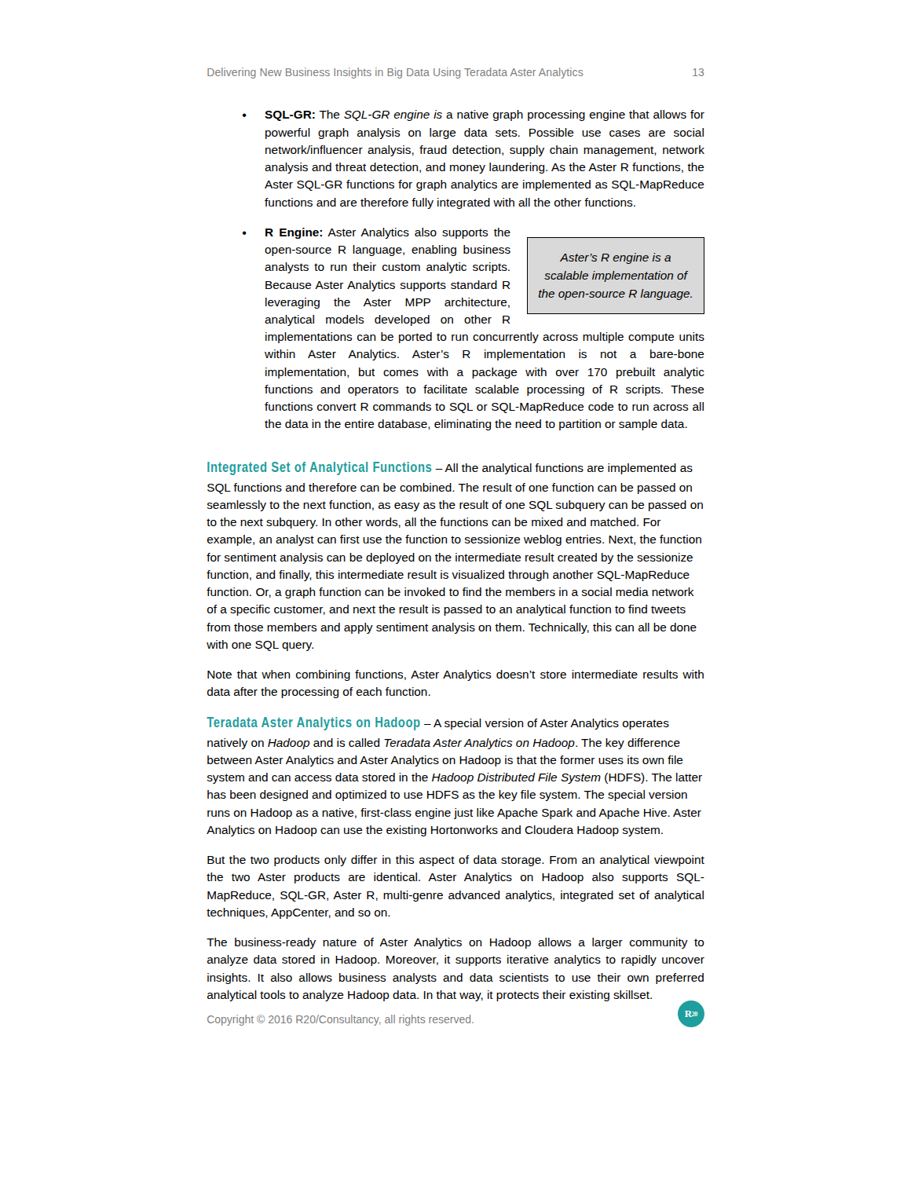Delivering New Business Insights in Big Data Using Teradata Aster Analytics
13
SQL-GR: The SQL-GR engine is a native graph processing engine that allows for powerful graph analysis on large data sets. Possible use cases are social network/influencer analysis, fraud detection, supply chain management, network analysis and threat detection, and money laundering. As the Aster R functions, the Aster SQL-GR functions for graph analytics are implemented as SQL-MapReduce functions and are therefore fully integrated with all the other functions.
Aster’s R engine is a scalable implementation of the open-source R language.
R Engine: Aster Analytics also supports the open-source R language, enabling business analysts to run their custom analytic scripts. Because Aster Analytics supports standard R leveraging the Aster MPP architecture, analytical models developed on other R implementations can be ported to run concurrently across multiple compute units within Aster Analytics. Aster’s R implementation is not a bare-bone implementation, but comes with a package with over 170 prebuilt analytic functions and operators to facilitate scalable processing of R scripts. These functions convert R commands to SQL or SQL-MapReduce code to run across all the data in the entire database, eliminating the need to partition or sample data.
Integrated Set of Analytical Functions
– All the analytical functions are implemented as SQL functions and therefore can be combined. The result of one function can be passed on seamlessly to the next function, as easy as the result of one SQL subquery can be passed on to the next subquery. In other words, all the functions can be mixed and matched. For example, an analyst can first use the function to sessionize weblog entries. Next, the function for sentiment analysis can be deployed on the intermediate result created by the sessionize function, and finally, this intermediate result is visualized through another SQL-MapReduce function. Or, a graph function can be invoked to find the members in a social media network of a specific customer, and next the result is passed to an analytical function to find tweets from those members and apply sentiment analysis on them. Technically, this can all be done with one SQL query.
Note that when combining functions, Aster Analytics doesn’t store intermediate results with data after the processing of each function.
Teradata Aster Analytics on Hadoop
– A special version of Aster Analytics operates natively on Hadoop and is called Teradata Aster Analytics on Hadoop. The key difference between Aster Analytics and Aster Analytics on Hadoop is that the former uses its own file system and can access data stored in the Hadoop Distributed File System (HDFS). The latter has been designed and optimized to use HDFS as the key file system. The special version runs on Hadoop as a native, first-class engine just like Apache Spark and Apache Hive. Aster Analytics on Hadoop can use the existing Hortonworks and Cloudera Hadoop system.
But the two products only differ in this aspect of data storage. From an analytical viewpoint the two Aster products are identical. Aster Analytics on Hadoop also supports SQL-MapReduce, SQL-GR, Aster R, multi-genre advanced analytics, integrated set of analytical techniques, AppCenter, and so on.
The business-ready nature of Aster Analytics on Hadoop allows a larger community to analyze data stored in Hadoop. Moreover, it supports iterative analytics to rapidly uncover insights. It also allows business analysts and data scientists to use their own preferred analytical tools to analyze Hadoop data. In that way, it protects their existing skillset.
Copyright © 2016 R20/Consultancy, all rights reserved.
R20